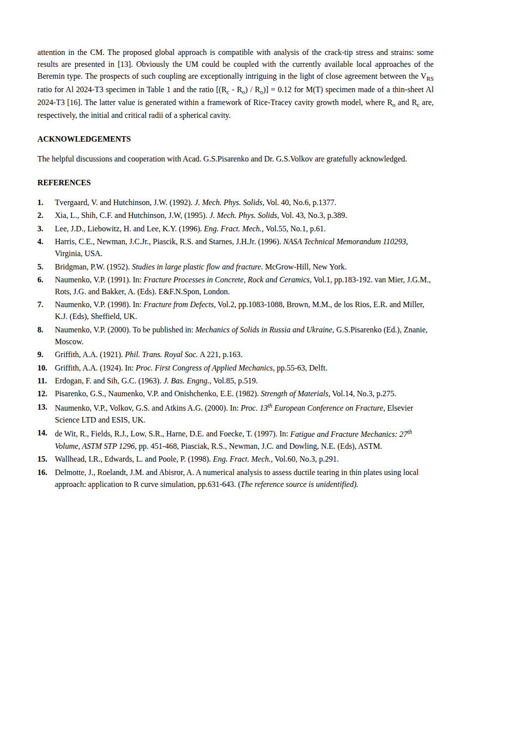attention in the CM. The proposed global approach is compatible with analysis of the crack-tip stress and strains: some results are presented in [13]. Obviously the UM could be coupled with the currently available local approaches of the Beremin type. The prospects of such coupling are exceptionally intriguing in the light of close agreement between the VRS ratio for Al 2024-T3 specimen in Table 1 and the ratio [(Rc - Ro) / Ro)] = 0.12 for M(T) specimen made of a thin-sheet Al 2024-T3 [16]. The latter value is generated within a framework of Rice-Tracey cavity growth model, where Ro and Rc are, respectively, the initial and critical radii of a spherical cavity.
Acknowledgements
The helpful discussions and cooperation with Acad. G.S.Pisarenko and Dr. G.S.Volkov are gratefully acknowledged.
References
Tvergaard, V. and Hutchinson, J.W. (1992). J. Mech. Phys. Solids, Vol. 40, No.6, p.1377.
Xia, L., Shih, C.F. and Hutchinson, J.W, (1995). J. Mech. Phys. Solids, Vol. 43, No.3, p.389.
Lee, J.D., Liebowitz, H. and Lee, K.Y. (1996). Eng. Fract. Mech., Vol.55, No.1, p.61.
Harris, C.E., Newman, J.C.Jr., Piascik, R.S. and Starnes, J.H.Jr. (1996). NASA Technical Memorandum 110293, Virginia, USA.
Bridgman, P.W. (1952). Studies in large plastic flow and fracture. McGrow-Hill, New York.
Naumenko, V.P. (1991). In: Fracture Processes in Concrete, Rock and Ceramics, Vol.1, pp.183-192. van Mier, J.G.M., Rots, J.G. and Bakker, A. (Eds). E&F.N.Spon, London.
Naumenko, V.P. (1998). In: Fracture from Defects, Vol.2, pp.1083-1088, Brown, M.M., de los Rios, E.R. and Miller, K.J. (Eds), Sheffield, UK.
Naumenko, V.P. (2000). To be published in: Mechanics of Solids in Russia and Ukraine, G.S.Pisarenko (Ed.), Znanie, Moscow.
Griffith, A.A. (1921). Phil. Trans. Royal Soc. A 221, p.163.
Griffith, A.A. (1924). In: Proc. First Congress of Applied Mechanics, pp.55-63, Delft.
Erdogan, F. and Sih, G.C. (1963). J. Bas. Engng., Vol.85, p.519.
Pisarenko, G.S., Naumenko, V.P. and Onishchenko, E.E. (1982). Strength of Materials, Vol.14, No.3, p.275.
Naumenko, V.P., Volkov, G.S. and Atkins A.G. (2000). In: Proc. 13th European Conference on Fracture, Elsevier Science LTD and ESIS, UK.
de Wit, R., Fields, R.J., Low, S.R., Harne, D.E. and Foecke, T. (1997). In: Fatigue and Fracture Mechanics: 27th Volume, ASTM STP 1296, pp. 451-468, Piasciak, R.S., Newman, J.C. and Dowling, N.E. (Eds), ASTM.
Wallhead, I.R., Edwards, L. and Poole, P. (1998). Eng. Fract. Mech., Vol.60, No.3, p.291.
Delmotte, J., Roelandt, J.M. and Abisror, A. A numerical analysis to assess ductile tearing in thin plates using local approach: application to R curve simulation, pp.631-643. (The reference source is unidentified).